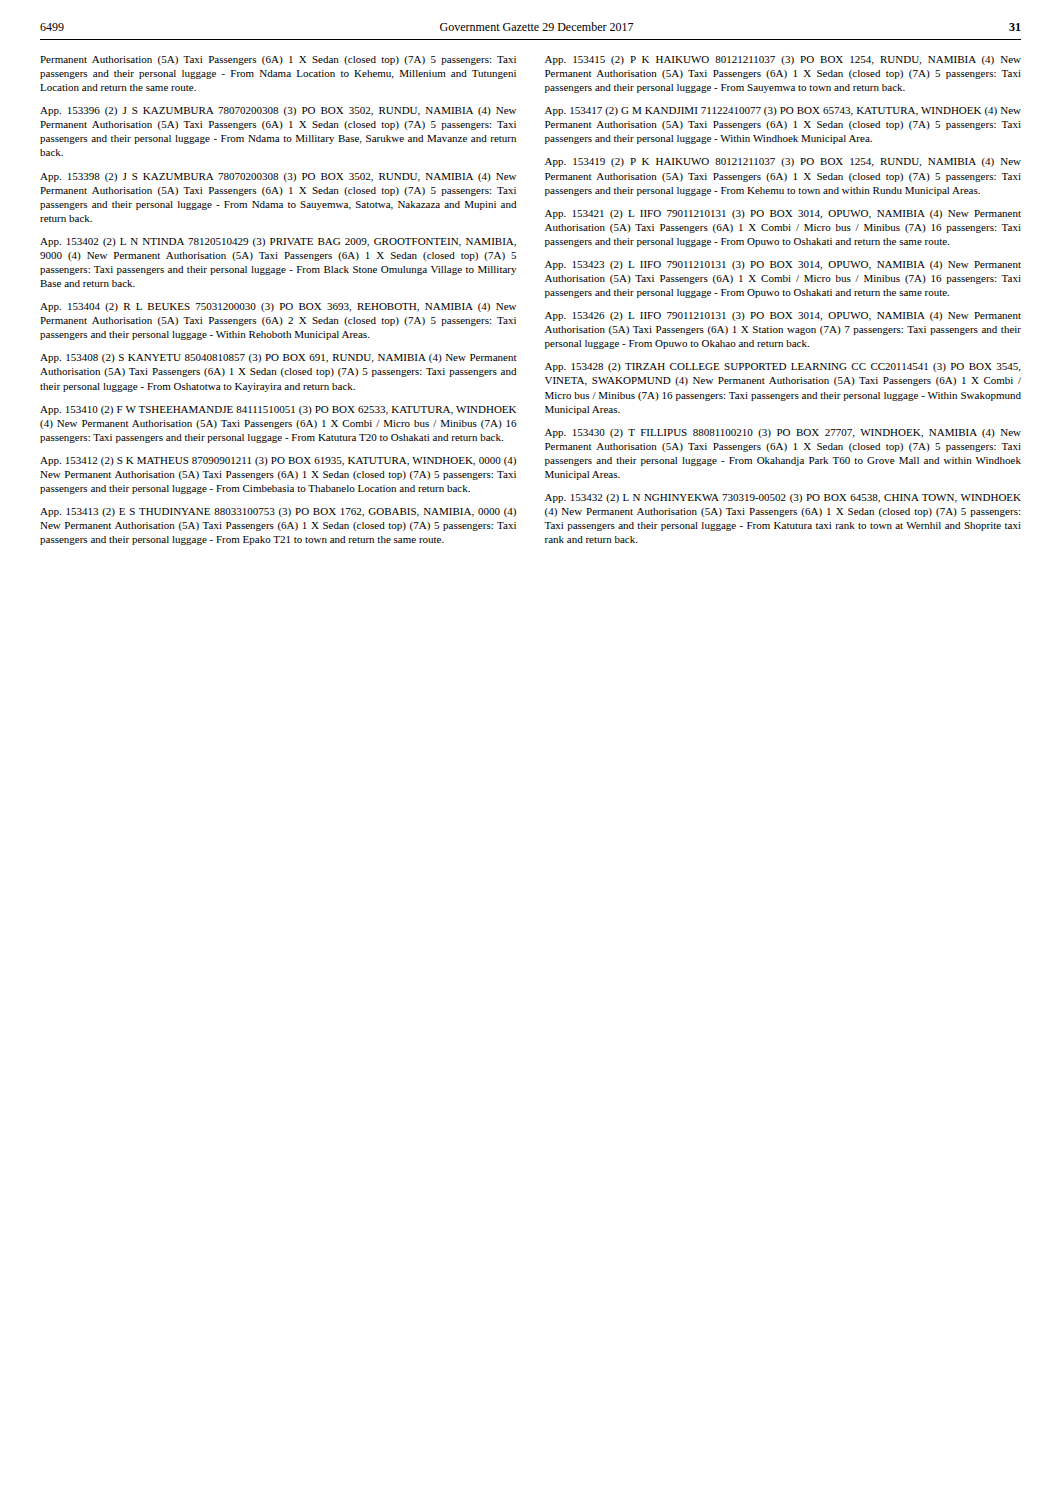6499 Government Gazette 29 December 2017 31
Permanent Authorisation (5A) Taxi Passengers (6A) 1 X Sedan (closed top) (7A) 5 passengers: Taxi passengers and their personal luggage - From Ndama Location to Kehemu, Millenium and Tutungeni Location and return the same route.
App. 153396 (2) J S KAZUMBURA 78070200308 (3) PO BOX 3502, RUNDU, NAMIBIA (4) New Permanent Authorisation (5A) Taxi Passengers (6A) 1 X Sedan (closed top) (7A) 5 passengers: Taxi passengers and their personal luggage - From Ndama to Millitary Base, Sarukwe and Mavanze and return back.
App. 153398 (2) J S KAZUMBURA 78070200308 (3) PO BOX 3502, RUNDU, NAMIBIA (4) New Permanent Authorisation (5A) Taxi Passengers (6A) 1 X Sedan (closed top) (7A) 5 passengers: Taxi passengers and their personal luggage - From Ndama to Sauyemwa, Satotwa, Nakazaza and Mupini and return back.
App. 153402 (2) L N NTINDA 78120510429 (3) PRIVATE BAG 2009, GROOTFONTEIN, NAMIBIA, 9000 (4) New Permanent Authorisation (5A) Taxi Passengers (6A) 1 X Sedan (closed top) (7A) 5 passengers: Taxi passengers and their personal luggage - From Black Stone Omulunga Village to Millitary Base and return back.
App. 153404 (2) R L BEUKES 75031200030 (3) PO BOX 3693, REHOBOTH, NAMIBIA (4) New Permanent Authorisation (5A) Taxi Passengers (6A) 2 X Sedan (closed top) (7A) 5 passengers: Taxi passengers and their personal luggage - Within Rehoboth Municipal Areas.
App. 153408 (2) S KANYETU 85040810857 (3) PO BOX 691, RUNDU, NAMIBIA (4) New Permanent Authorisation (5A) Taxi Passengers (6A) 1 X Sedan (closed top) (7A) 5 passengers: Taxi passengers and their personal luggage - From Oshatotwa to Kayirayira and return back.
App. 153410 (2) F W TSHEEHAMANDJE 84111510051 (3) PO BOX 62533, KATUTURA, WINDHOEK (4) New Permanent Authorisation (5A) Taxi Passengers (6A) 1 X Combi / Micro bus / Minibus (7A) 16 passengers: Taxi passengers and their personal luggage - From Katutura T20 to Oshakati and return back.
App. 153412 (2) S K MATHEUS 87090901211 (3) PO BOX 61935, KATUTURA, WINDHOEK, 0000 (4) New Permanent Authorisation (5A) Taxi Passengers (6A) 1 X Sedan (closed top) (7A) 5 passengers: Taxi passengers and their personal luggage - From Cimbebasia to Thabanelo Location and return back.
App. 153413 (2) E S THUDINYANE 88033100753 (3) PO BOX 1762, GOBABIS, NAMIBIA, 0000 (4) New Permanent Authorisation (5A) Taxi Passengers (6A) 1 X Sedan (closed top) (7A) 5 passengers: Taxi passengers and their personal luggage - From Epako T21 to town and return the same route.
App. 153415 (2) P K HAIKUWO 80121211037 (3) PO BOX 1254, RUNDU, NAMIBIA (4) New Permanent Authorisation (5A) Taxi Passengers (6A) 1 X Sedan (closed top) (7A) 5 passengers: Taxi passengers and their personal luggage - From Sauyemwa to town and return back.
App. 153417 (2) G M KANDJIMI 71122410077 (3) PO BOX 65743, KATUTURA, WINDHOEK (4) New Permanent Authorisation (5A) Taxi Passengers (6A) 1 X Sedan (closed top) (7A) 5 passengers: Taxi passengers and their personal luggage - Within Windhoek Municipal Area.
App. 153419 (2) P K HAIKUWO 80121211037 (3) PO BOX 1254, RUNDU, NAMIBIA (4) New Permanent Authorisation (5A) Taxi Passengers (6A) 1 X Sedan (closed top) (7A) 5 passengers: Taxi passengers and their personal luggage - From Kehemu to town and within Rundu Municipal Areas.
App. 153421 (2) L IIFO 79011210131 (3) PO BOX 3014, OPUWO, NAMIBIA (4) New Permanent Authorisation (5A) Taxi Passengers (6A) 1 X Combi / Micro bus / Minibus (7A) 16 passengers: Taxi passengers and their personal luggage - From Opuwo to Oshakati and return the same route.
App. 153423 (2) L IIFO 79011210131 (3) PO BOX 3014, OPUWO, NAMIBIA (4) New Permanent Authorisation (5A) Taxi Passengers (6A) 1 X Combi / Micro bus / Minibus (7A) 16 passengers: Taxi passengers and their personal luggage - From Opuwo to Oshakati and return the same route.
App. 153426 (2) L IIFO 79011210131 (3) PO BOX 3014, OPUWO, NAMIBIA (4) New Permanent Authorisation (5A) Taxi Passengers (6A) 1 X Station wagon (7A) 7 passengers: Taxi passengers and their personal luggage - From Opuwo to Okahao and return back.
App. 153428 (2) TIRZAH COLLEGE SUPPORTED LEARNING CC CC20114541 (3) PO BOX 3545, VINETA, SWAKOPMUND (4) New Permanent Authorisation (5A) Taxi Passengers (6A) 1 X Combi / Micro bus / Minibus (7A) 16 passengers: Taxi passengers and their personal luggage - Within Swakopmund Municipal Areas.
App. 153430 (2) T FILLIPUS 88081100210 (3) PO BOX 27707, WINDHOEK, NAMIBIA (4) New Permanent Authorisation (5A) Taxi Passengers (6A) 1 X Sedan (closed top) (7A) 5 passengers: Taxi passengers and their personal luggage - From Okahandja Park T60 to Grove Mall and within Windhoek Municipal Areas.
App. 153432 (2) L N NGHINYEKWA 730319-00502 (3) PO BOX 64538, CHINA TOWN, WINDHOEK (4) New Permanent Authorisation (5A) Taxi Passengers (6A) 1 X Sedan (closed top) (7A) 5 passengers: Taxi passengers and their personal luggage - From Katutura taxi rank to town at Wernhil and Shoprite taxi rank and return back.